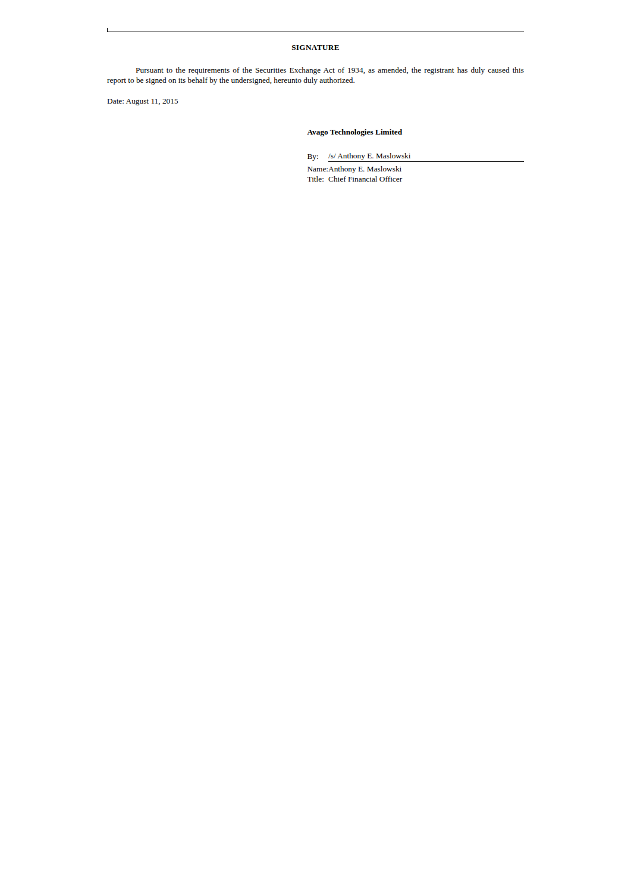SIGNATURE
Pursuant to the requirements of the Securities Exchange Act of 1934, as amended, the registrant has duly caused this report to be signed on its behalf by the undersigned, hereunto duly authorized.
Date: August 11, 2015
Avago Technologies Limited
| By: | /s/ Anthony E. Maslowski |
| Name: | Anthony E. Maslowski |
| Title: | Chief Financial Officer |